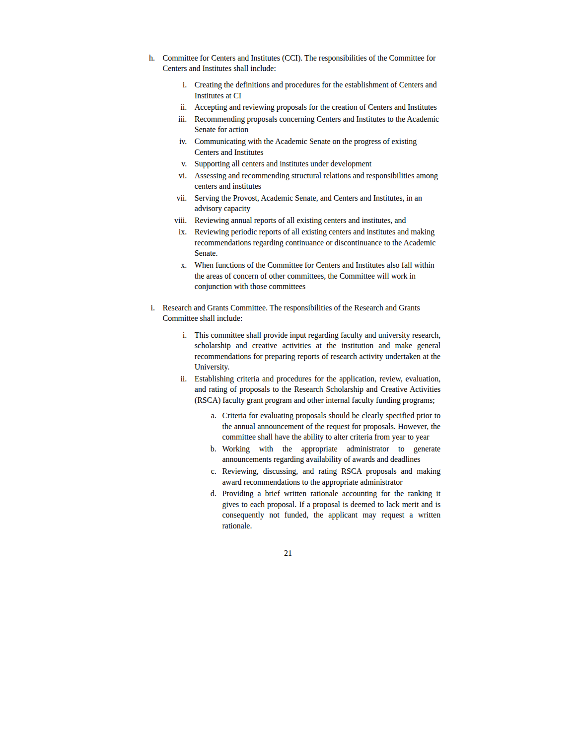Committee for Centers and Institutes (CCI). The responsibilities of the Committee for Centers and Institutes shall include:
Creating the definitions and procedures for the establishment of Centers and Institutes at CI
Accepting and reviewing proposals for the creation of Centers and Institutes
Recommending proposals concerning Centers and Institutes to the Academic Senate for action
Communicating with the Academic Senate on the progress of existing Centers and Institutes
Supporting all centers and institutes under development
Assessing and recommending structural relations and responsibilities among centers and institutes
Serving the Provost, Academic Senate, and Centers and Institutes, in an advisory capacity
Reviewing annual reports of all existing centers and institutes, and
Reviewing periodic reports of all existing centers and institutes and making recommendations regarding continuance or discontinuance to the Academic Senate.
When functions of the Committee for Centers and Institutes also fall within the areas of concern of other committees, the Committee will work in conjunction with those committees
Research and Grants Committee. The responsibilities of the Research and Grants Committee shall include:
This committee shall provide input regarding faculty and university research, scholarship and creative activities at the institution and make general recommendations for preparing reports of research activity undertaken at the University.
Establishing criteria and procedures for the application, review, evaluation, and rating of proposals to the Research Scholarship and Creative Activities (RSCA) faculty grant program and other internal faculty funding programs;
Criteria for evaluating proposals should be clearly specified prior to the annual announcement of the request for proposals. However, the committee shall have the ability to alter criteria from year to year
Working with the appropriate administrator to generate announcements regarding availability of awards and deadlines
Reviewing, discussing, and rating RSCA proposals and making award recommendations to the appropriate administrator
Providing a brief written rationale accounting for the ranking it gives to each proposal. If a proposal is deemed to lack merit and is consequently not funded, the applicant may request a written rationale.
21